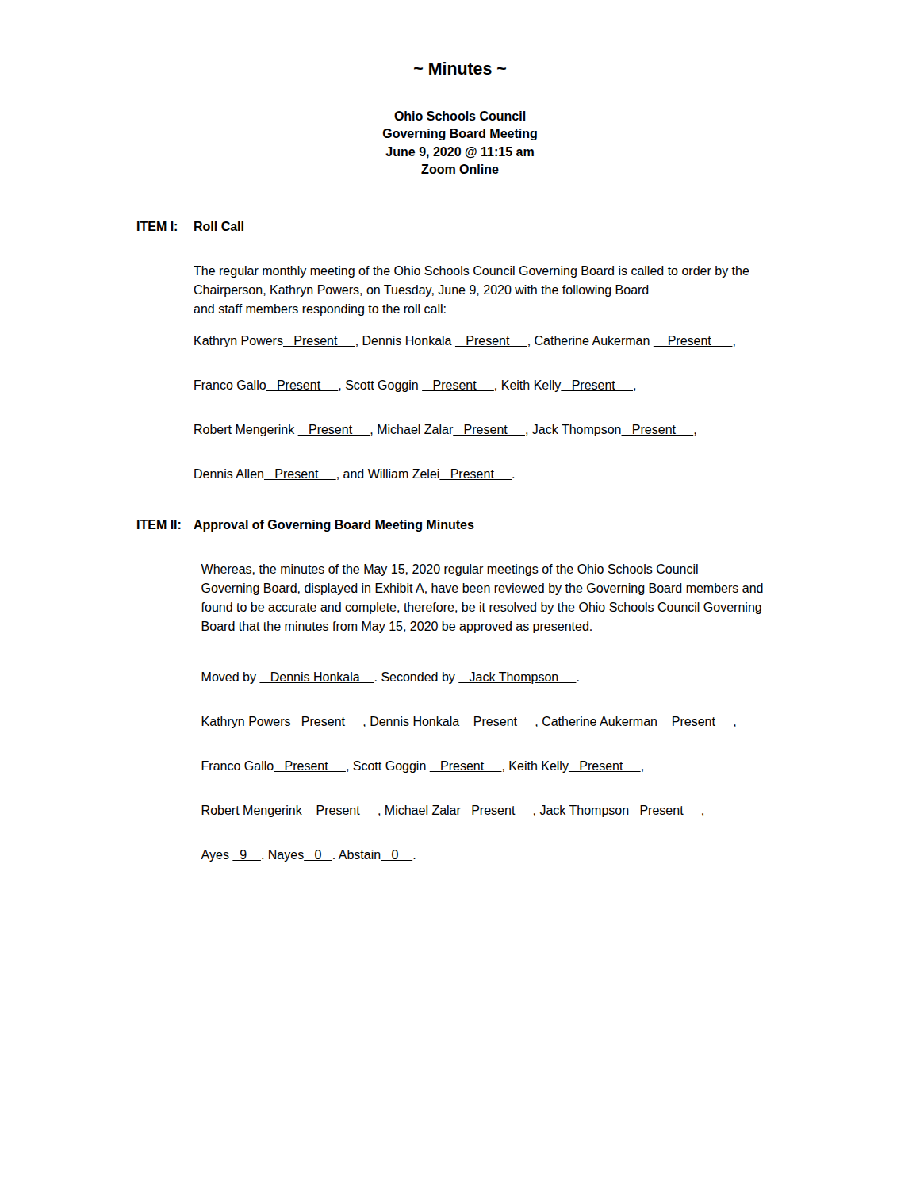~ Minutes ~
Ohio Schools Council
Governing Board Meeting
June 9, 2020 @ 11:15 am
Zoom Online
ITEM I: Roll Call
The regular monthly meeting of the Ohio Schools Council Governing Board is called to order by the Chairperson, Kathryn Powers, on Tuesday, June 9, 2020 with the following Board
and staff members responding to the roll call:
Kathryn Powers Present , Dennis Honkala Present , Catherine Aukerman Present ,
Franco Gallo Present , Scott Goggin Present , Keith Kelly Present ,
Robert Mengerink Present , Michael Zalar Present , Jack Thompson Present ,
Dennis Allen Present , and William Zelei Present .
ITEM II: Approval of Governing Board Meeting Minutes
Whereas, the minutes of the May 15, 2020 regular meetings of the Ohio Schools Council
Governing Board, displayed in Exhibit A, have been reviewed by the Governing Board members and found to be accurate and complete, therefore, be it resolved by the Ohio Schools Council Governing Board that the minutes from May 15, 2020 be approved as presented.
Moved by Dennis Honkala . Seconded by Jack Thompson .
Kathryn Powers Present , Dennis Honkala Present , Catherine Aukerman Present ,
Franco Gallo Present , Scott Goggin Present , Keith Kelly Present ,
Robert Mengerink Present , Michael Zalar Present , Jack Thompson Present ,
Ayes 9 . Nayes 0 . Abstain 0 .